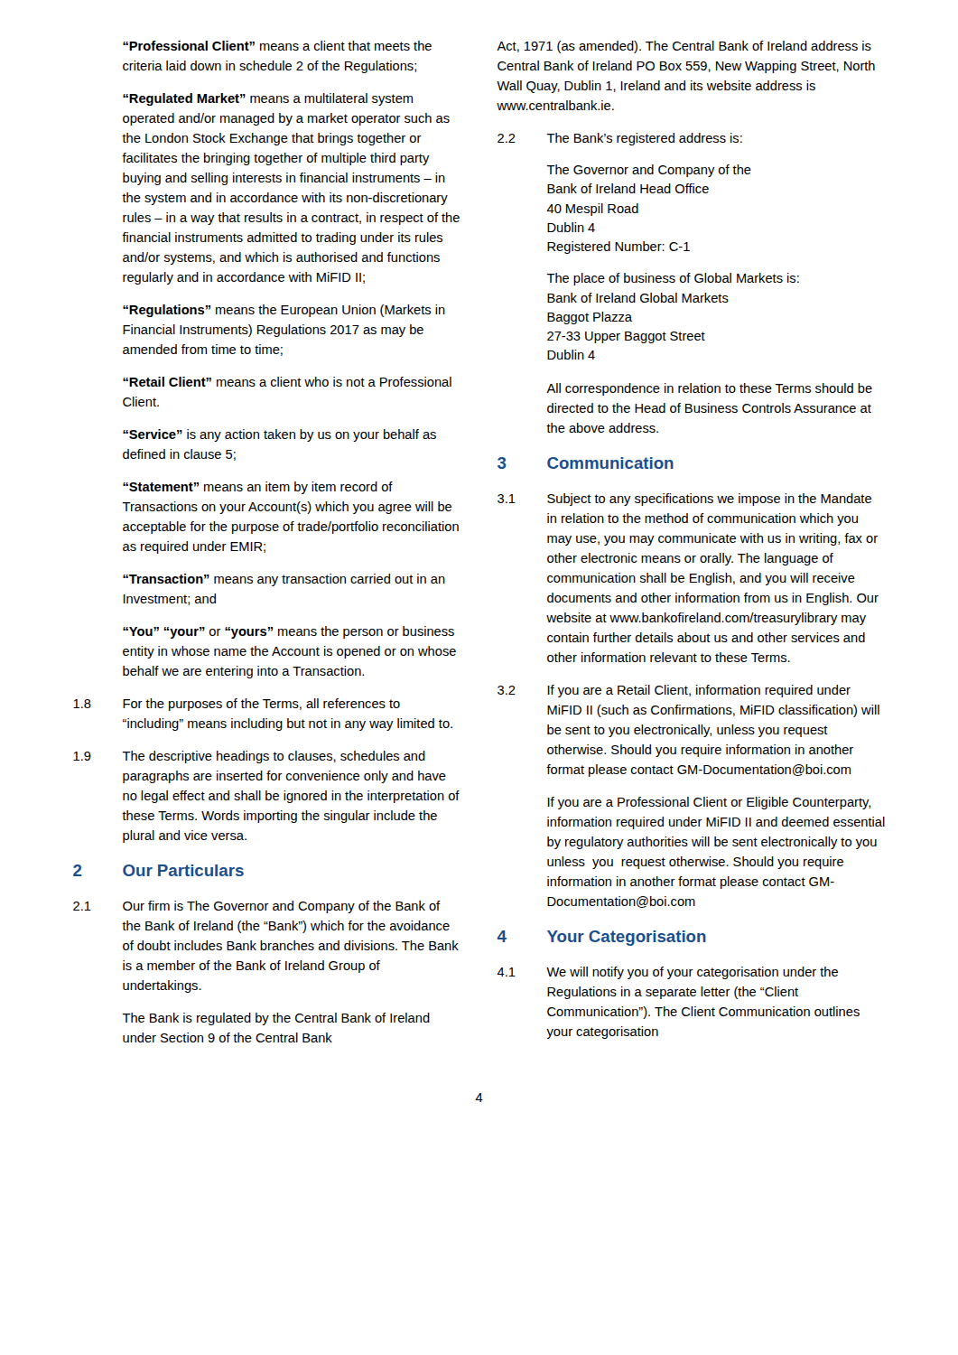“Professional Client” means a client that meets the criteria laid down in schedule 2 of the Regulations;
“Regulated Market” means a multilateral system operated and/or managed by a market operator such as the London Stock Exchange that brings together or facilitates the bringing together of multiple third party buying and selling interests in financial instruments – in the system and in accordance with its non-discretionary rules – in a way that results in a contract, in respect of the financial instruments admitted to trading under its rules and/or systems, and which is authorised and functions regularly and in accordance with MiFID II;
“Regulations” means the European Union (Markets in Financial Instruments) Regulations 2017 as may be amended from time to time;
“Retail Client” means a client who is not a Professional Client.
“Service” is any action taken by us on your behalf as defined in clause 5;
“Statement” means an item by item record of Transactions on your Account(s) which you agree will be acceptable for the purpose of trade/portfolio reconciliation as required under EMIR;
“Transaction” means any transaction carried out in an Investment; and
“You” “your” or “yours” means the person or business entity in whose name the Account is opened or on whose behalf we are entering into a Transaction.
1.8
For the purposes of the Terms, all references to “including” means including but not in any way limited to.
1.9
The descriptive headings to clauses, schedules and paragraphs are inserted for convenience only and have no legal effect and shall be ignored in the interpretation of these Terms. Words importing the singular include the plural and vice versa.
2
Our Particulars
2.1
Our firm is The Governor and Company of the Bank of the Bank of Ireland (the “Bank”) which for the avoidance of doubt includes Bank branches and divisions. The Bank is a member of the Bank of Ireland Group of undertakings.
The Bank is regulated by the Central Bank of Ireland under Section 9 of the Central Bank
Act, 1971 (as amended). The Central Bank of Ireland address is Central Bank of Ireland PO Box 559, New Wapping Street, North Wall Quay, Dublin 1, Ireland and its website address is www.centralbank.ie.
2.2
The Bank’s registered address is:
The Governor and Company of the
Bank of Ireland Head Office
40 Mespil Road
Dublin 4
Registered Number: C-1
The place of business of Global Markets is:
Bank of Ireland Global Markets
Baggot Plazza
27-33 Upper Baggot Street
Dublin 4
All correspondence in relation to these Terms should be directed to the Head of Business Controls Assurance at the above address.
3
Communication
3.1
Subject to any specifications we impose in the Mandate in relation to the method of communication which you may use, you may communicate with us in writing, fax or other electronic means or orally. The language of communication shall be English, and you will receive documents and other information from us in English. Our website at www.bankofireland.com/treasurylibrary may contain further details about us and other services and other information relevant to these Terms.
3.2
If you are a Retail Client, information required under MiFID II (such as Confirmations, MiFID classification) will be sent to you electronically, unless you request otherwise. Should you require information in another format please contact GM-Documentation@boi.com
If you are a Professional Client or Eligible Counterparty, information required under MiFID II and deemed essential by regulatory authorities will be sent electronically to you unless you request otherwise. Should you require information in another format please contact GM-Documentation@boi.com
4
Your Categorisation
4.1
We will notify you of your categorisation under the Regulations in a separate letter (the “Client Communication”). The Client Communication outlines your categorisation
4